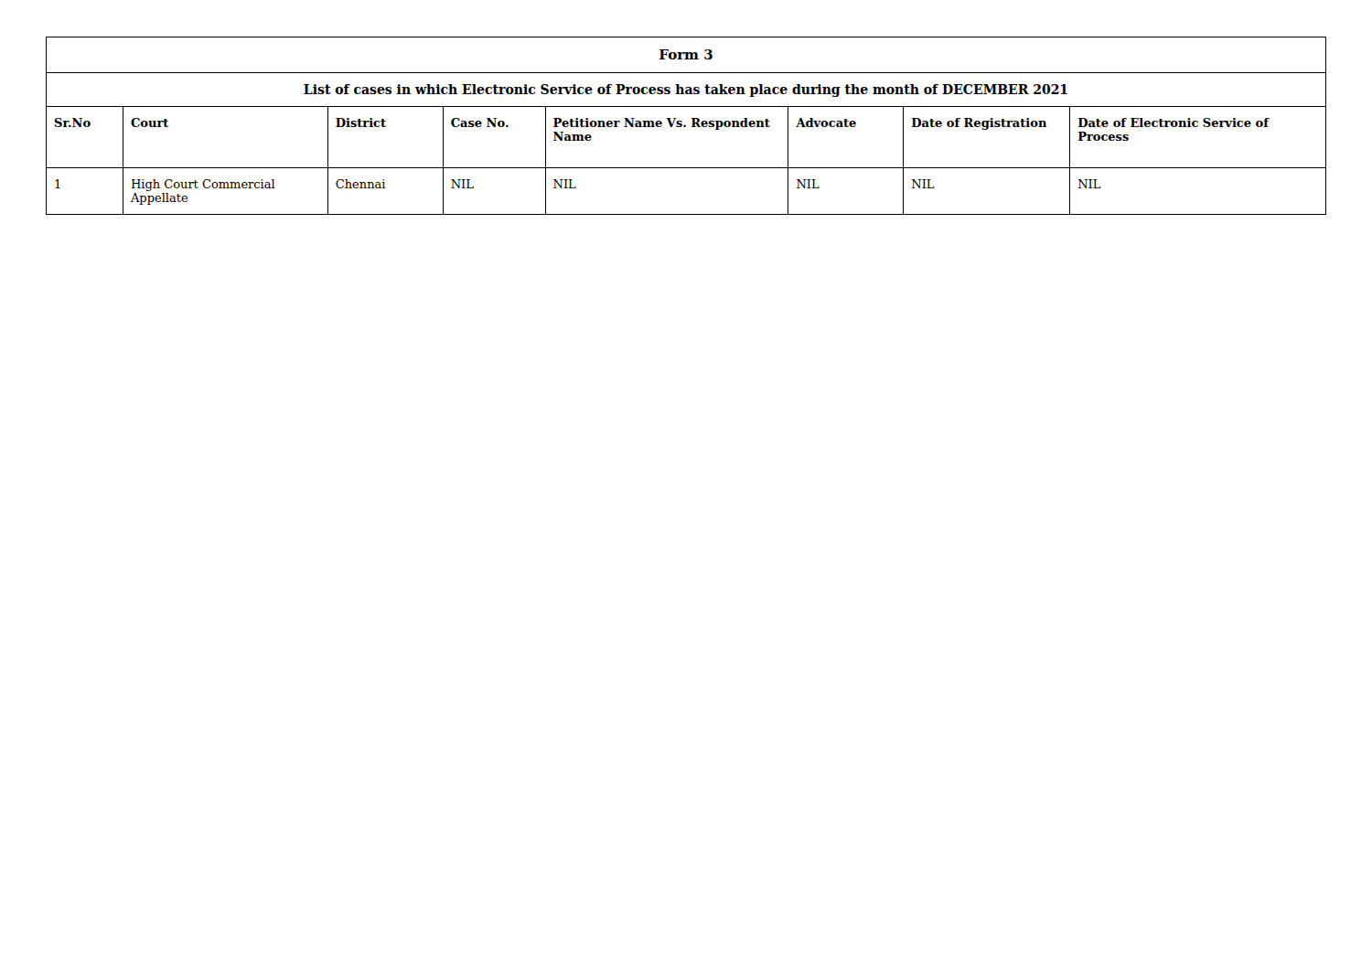| Form 3 |
| List of cases in which Electronic Service of Process has taken place during the month of DECEMBER 2021 |
| Sr.No | Court | District | Case No. | Petitioner Name Vs. Respondent Name | Advocate | Date of Registration | Date of Electronic Service of Process |
| 1 | High Court Commercial Appellate | Chennai | NIL | NIL | NIL | NIL | NIL |